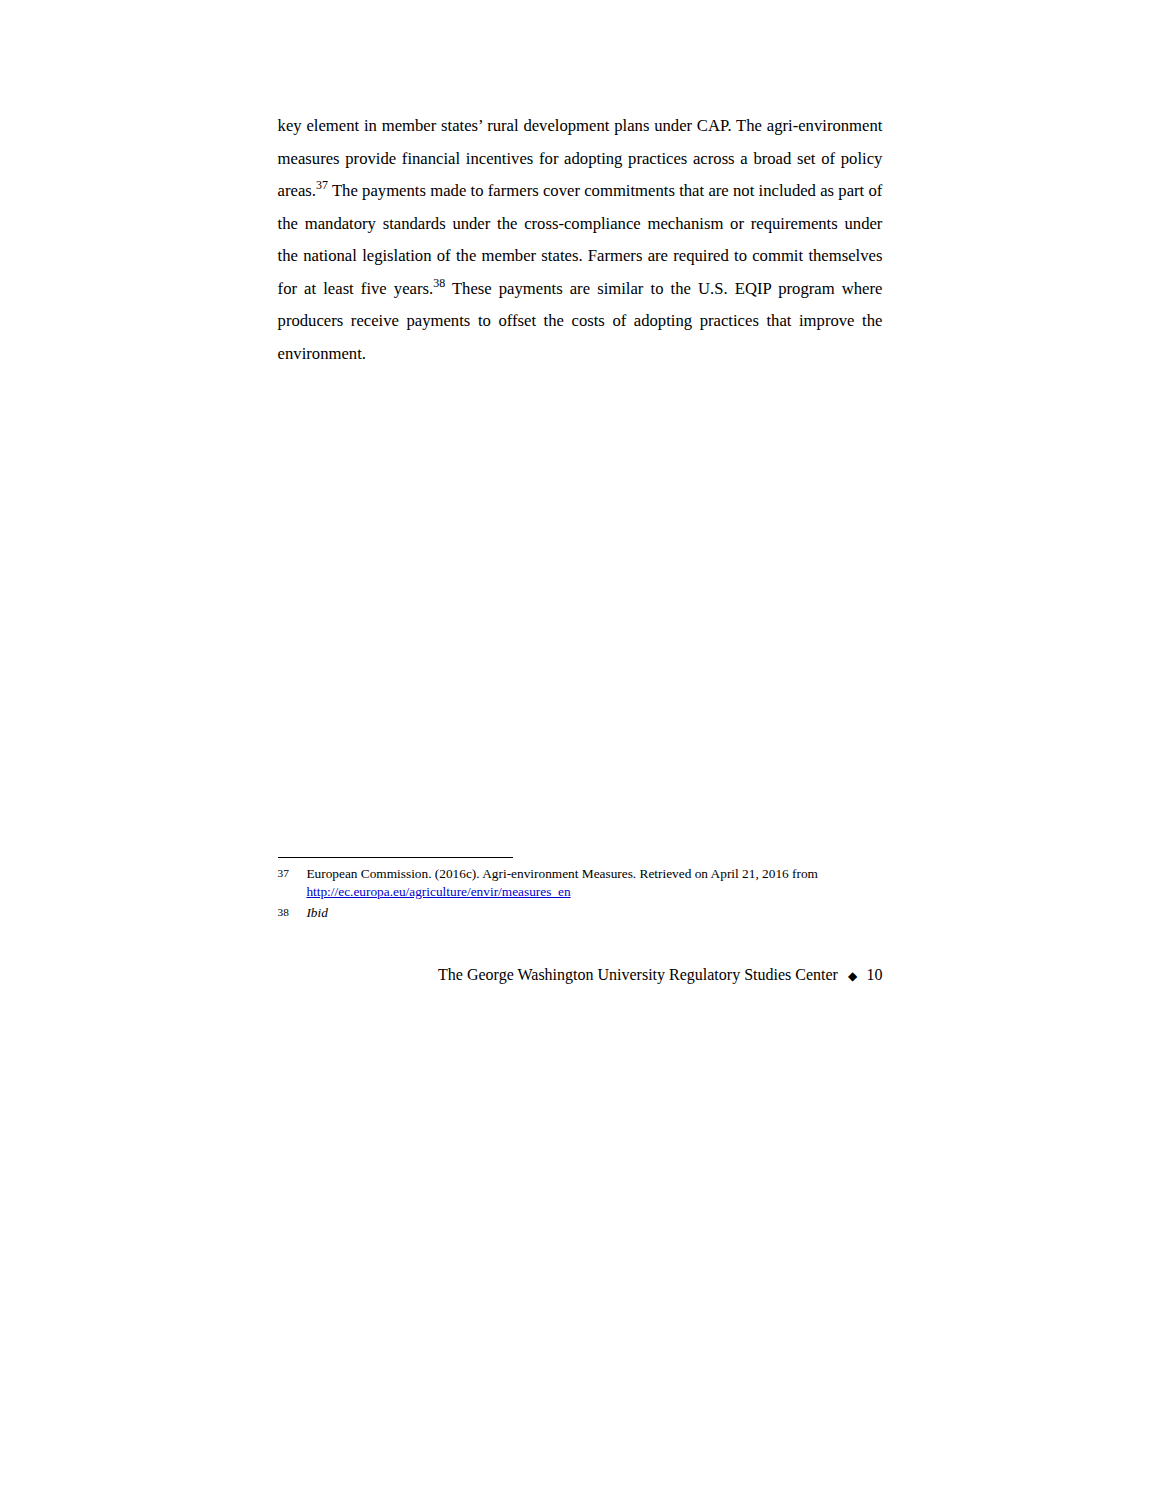key element in member states’ rural development plans under CAP. The agri-environment measures provide financial incentives for adopting practices across a broad set of policy areas.37 The payments made to farmers cover commitments that are not included as part of the mandatory standards under the cross-compliance mechanism or requirements under the national legislation of the member states. Farmers are required to commit themselves for at least five years.38 These payments are similar to the U.S. EQIP program where producers receive payments to offset the costs of adopting practices that improve the environment.
37
European Commission. (2016c). Agri-environment Measures. Retrieved on April 21, 2016 from
http://ec.europa.eu/agriculture/envir/measures_en
38
Ibid
The George Washington University Regulatory Studies Center ◆ 10